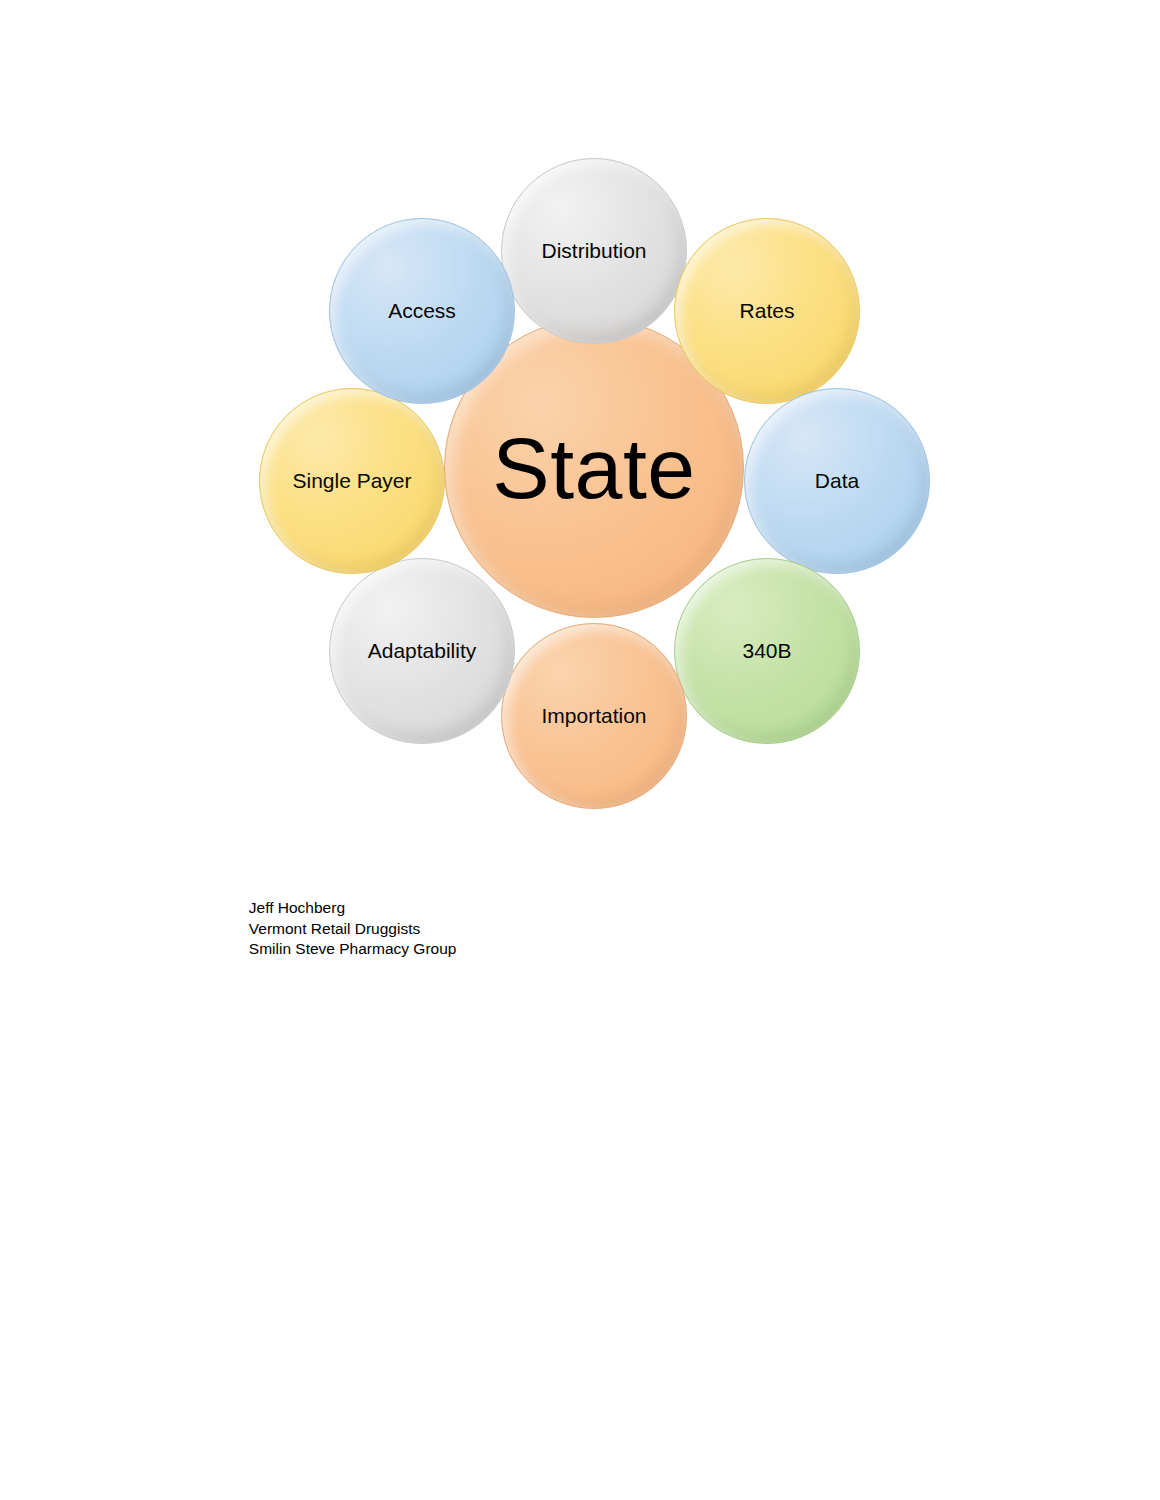State
Distribution
Rates
Data
340B
Importation
Adaptability
Single Payer
Access
Jeff Hochberg
Vermont Retail Druggists
Smilin Steve Pharmacy Group